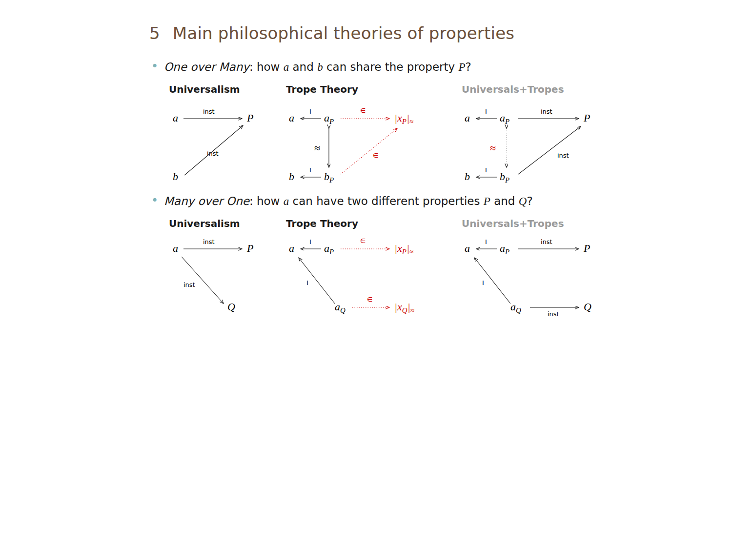5 Main philosophical theories of properties
One over Many: how a and b can share the property P?
Universalism
a P b inst inst
Trope Theory
a aP |xP|≈ b bP a_P -> a (I, arrow pointing left) I I ∈ ∈ ≈
Universals+Tropes
a aP P b bP I I inst inst ≈
Many over One: how a can have two different properties P and Q?
Universalism
a P Q inst inst
Trope Theory
a aP |xP|≈ aQ |xQ|≈ I ∈ I ∈
Universals+Tropes
a aP P aQ Q I inst I inst